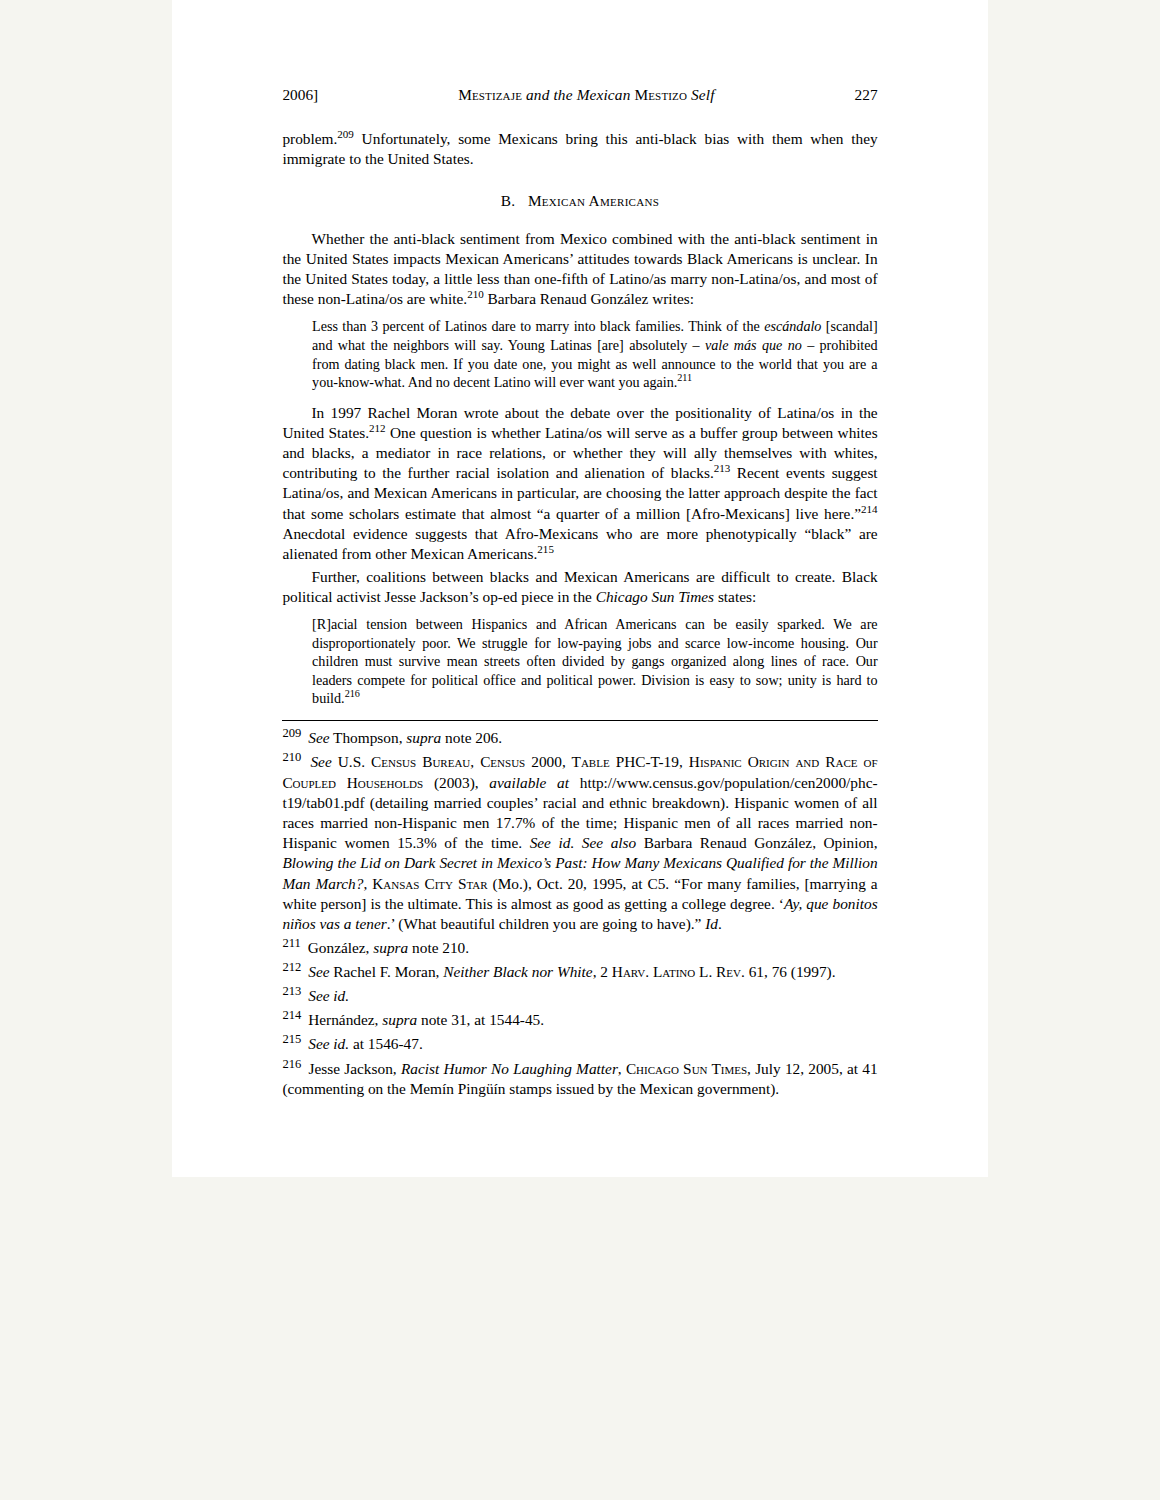2006] Mestizaje and the Mexican Mestizo Self 227
problem.209 Unfortunately, some Mexicans bring this anti-black bias with them when they immigrate to the United States.
B. Mexican Americans
Whether the anti-black sentiment from Mexico combined with the anti-black sentiment in the United States impacts Mexican Americans’ attitudes towards Black Americans is unclear. In the United States today, a little less than one-fifth of Latino/as marry non-Latina/os, and most of these non-Latina/os are white.210 Barbara Renaud González writes:
Less than 3 percent of Latinos dare to marry into black families. Think of the escándalo [scandal] and what the neighbors will say. Young Latinas [are] absolutely – vale más que no – prohibited from dating black men. If you date one, you might as well announce to the world that you are a you-know-what. And no decent Latino will ever want you again.211
In 1997 Rachel Moran wrote about the debate over the positionality of Latina/os in the United States.212 One question is whether Latina/os will serve as a buffer group between whites and blacks, a mediator in race relations, or whether they will ally themselves with whites, contributing to the further racial isolation and alienation of blacks.213 Recent events suggest Latina/os, and Mexican Americans in particular, are choosing the latter approach despite the fact that some scholars estimate that almost “a quarter of a million [Afro-Mexicans] live here.”214 Anecdotal evidence suggests that Afro-Mexicans who are more phenotypically “black” are alienated from other Mexican Americans.215
Further, coalitions between blacks and Mexican Americans are difficult to create. Black political activist Jesse Jackson’s op-ed piece in the Chicago Sun Times states:
[R]acial tension between Hispanics and African Americans can be easily sparked. We are disproportionately poor. We struggle for low-paying jobs and scarce low-income housing. Our children must survive mean streets often divided by gangs organized along lines of race. Our leaders compete for political office and political power. Division is easy to sow; unity is hard to build.216
209 See Thompson, supra note 206.
210 See U.S. Census Bureau, Census 2000, Table PHC-T-19, Hispanic Origin and Race of Coupled Households (2003), available at http://www.census.gov/population/cen2000/phc-t19/tab01.pdf (detailing married couples’ racial and ethnic breakdown). Hispanic women of all races married non-Hispanic men 17.7% of the time; Hispanic men of all races married non-Hispanic women 15.3% of the time. See id. See also Barbara Renaud González, Opinion, Blowing the Lid on Dark Secret in Mexico’s Past: How Many Mexicans Qualified for the Million Man March?, Kansas City Star (Mo.), Oct. 20, 1995, at C5. “For many families, [marrying a white person] is the ultimate. This is almost as good as getting a college degree. ‘Ay, que bonitos niños vas a tener.’ (What beautiful children you are going to have).” Id.
211 González, supra note 210.
212 See Rachel F. Moran, Neither Black nor White, 2 Harv. Latino L. Rev. 61, 76 (1997).
213 See id.
214 Hernández, supra note 31, at 1544-45.
215 See id. at 1546-47.
216 Jesse Jackson, Racist Humor No Laughing Matter, Chicago Sun Times, July 12, 2005, at 41 (commenting on the Memín Pingüín stamps issued by the Mexican government).